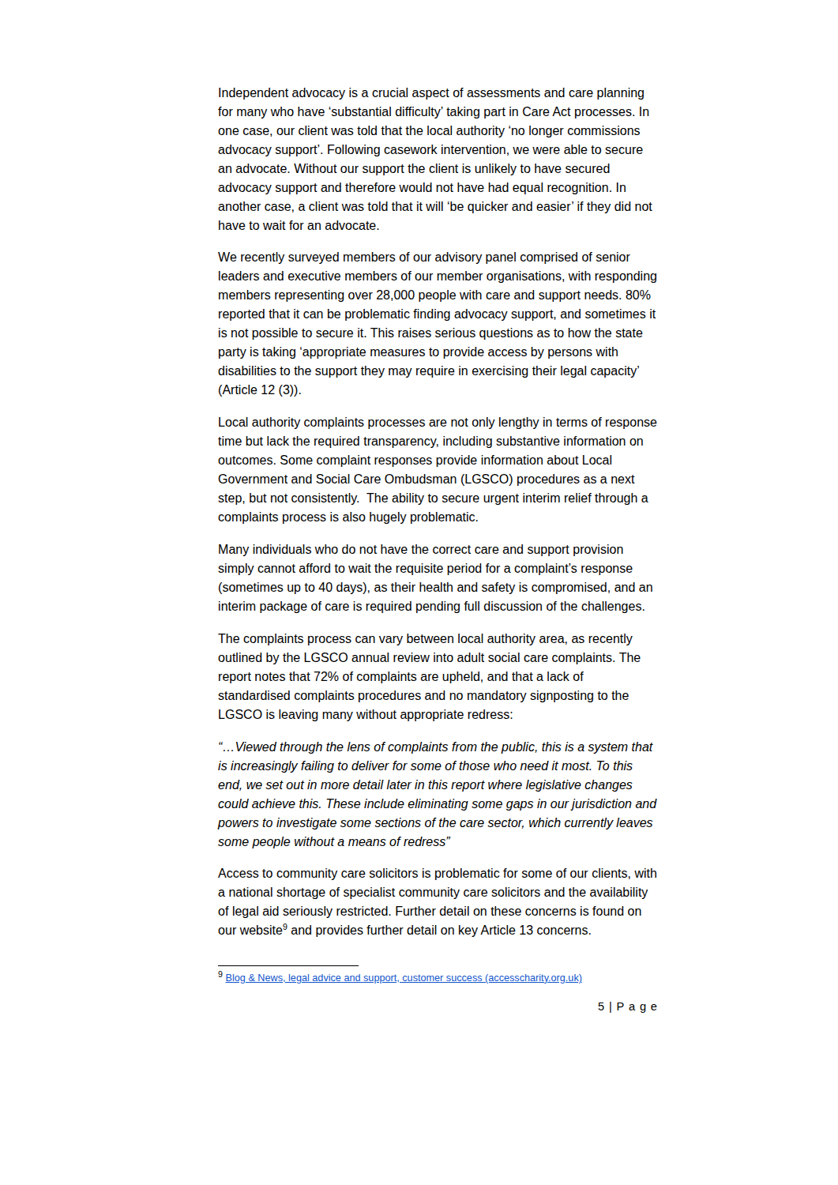Independent advocacy is a crucial aspect of assessments and care planning for many who have ‘substantial difficulty’ taking part in Care Act processes. In one case, our client was told that the local authority ‘no longer commissions advocacy support’. Following casework intervention, we were able to secure an advocate. Without our support the client is unlikely to have secured advocacy support and therefore would not have had equal recognition. In another case, a client was told that it will ‘be quicker and easier’ if they did not have to wait for an advocate.
We recently surveyed members of our advisory panel comprised of senior leaders and executive members of our member organisations, with responding members representing over 28,000 people with care and support needs. 80% reported that it can be problematic finding advocacy support, and sometimes it is not possible to secure it. This raises serious questions as to how the state party is taking ‘appropriate measures to provide access by persons with disabilities to the support they may require in exercising their legal capacity’ (Article 12 (3)).
Local authority complaints processes are not only lengthy in terms of response time but lack the required transparency, including substantive information on outcomes. Some complaint responses provide information about Local Government and Social Care Ombudsman (LGSCO) procedures as a next step, but not consistently. The ability to secure urgent interim relief through a complaints process is also hugely problematic.
Many individuals who do not have the correct care and support provision simply cannot afford to wait the requisite period for a complaint’s response (sometimes up to 40 days), as their health and safety is compromised, and an interim package of care is required pending full discussion of the challenges.
The complaints process can vary between local authority area, as recently outlined by the LGSCO annual review into adult social care complaints. The report notes that 72% of complaints are upheld, and that a lack of standardised complaints procedures and no mandatory signposting to the LGSCO is leaving many without appropriate redress:
“…Viewed through the lens of complaints from the public, this is a system that is increasingly failing to deliver for some of those who need it most. To this end, we set out in more detail later in this report where legislative changes could achieve this. These include eliminating some gaps in our jurisdiction and powers to investigate some sections of the care sector, which currently leaves some people without a means of redress”
Access to community care solicitors is problematic for some of our clients, with a national shortage of specialist community care solicitors and the availability of legal aid seriously restricted. Further detail on these concerns is found on our website9 and provides further detail on key Article 13 concerns.
9 Blog & News, legal advice and support, customer success (accesscharity.org.uk)
5 | P a g e